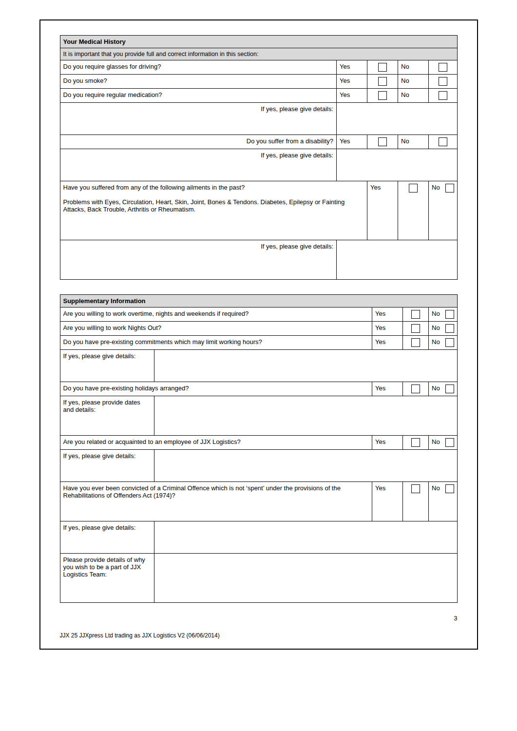| Your Medical History |
| It is important that you provide full and correct information in this section: |
| Do you require glasses for driving? | Yes | | No | |
| Do you smoke? | Yes | | No | |
| Do you require regular medication? | Yes | | No | |
| If yes, please give details: | |
| Do you suffer from a disability? | Yes | | No | |
| If yes, please give details: | |
| Have you suffered from any of the following ailments in the past? Problems with Eyes, Circulation, Heart, Skin, Joint, Bones & Tendons. Diabetes, Epilepsy or Fainting Attacks, Back Trouble, Arthritis or Rheumatism. | Yes | | No |
| If yes, please give details: | |
| Supplementary Information |
| Are you willing to work overtime, nights and weekends if required? | Yes | | No |
| Are you willing to work Nights Out? | Yes | | No |
| Do you have pre-existing commitments which may limit working hours? | Yes | | No |
| If yes, please give details: | |
| Do you have pre-existing holidays arranged? | Yes | | No |
| If yes, please provide dates and details: | |
| Are you related or acquainted to an employee of JJX Logistics? | Yes | | No |
| If yes, please give details: | |
| Have you ever been convicted of a Criminal Offence which is not ‘spent’ under the provisions of the Rehabilitations of Offenders Act (1974)? | Yes | | No |
| If yes, please give details: | |
| Please provide details of why you wish to be a part of JJX Logistics Team: | |
JJX 25 JJXpress Ltd trading as JJX Logistics V2 (06/06/2014)
3